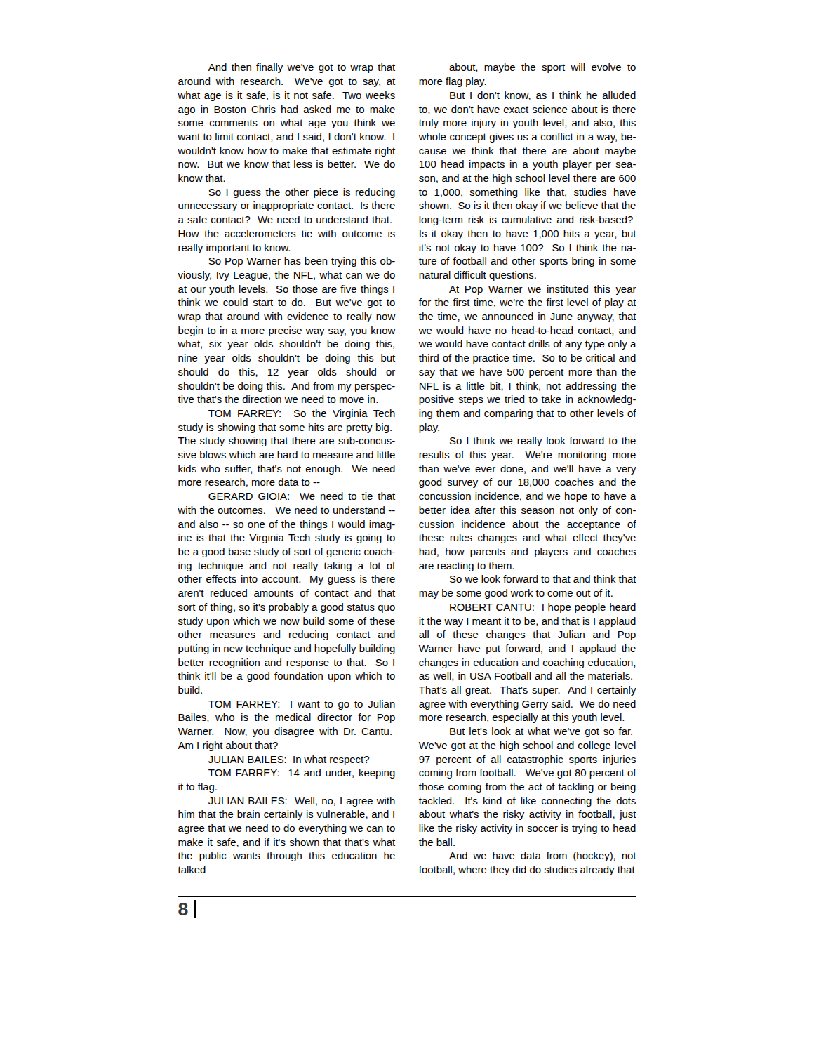And then finally we've got to wrap that around with research. We've got to say, at what age is it safe, is it not safe. Two weeks ago in Boston Chris had asked me to make some comments on what age you think we want to limit contact, and I said, I don't know. I wouldn't know how to make that estimate right now. But we know that less is better. We do know that.
So I guess the other piece is reducing unnecessary or inappropriate contact. Is there a safe contact? We need to understand that. How the accelerometers tie with outcome is really important to know.
So Pop Warner has been trying this obviously, Ivy League, the NFL, what can we do at our youth levels. So those are five things I think we could start to do. But we've got to wrap that around with evidence to really now begin to in a more precise way say, you know what, six year olds shouldn't be doing this, nine year olds shouldn't be doing this but should do this, 12 year olds should or shouldn't be doing this. And from my perspective that's the direction we need to move in.
TOM FARREY: So the Virginia Tech study is showing that some hits are pretty big. The study showing that there are sub-concussive blows which are hard to measure and little kids who suffer, that's not enough. We need more research, more data to --
GERARD GIOIA: We need to tie that with the outcomes. We need to understand -- and also -- so one of the things I would imagine is that the Virginia Tech study is going to be a good base study of sort of generic coaching technique and not really taking a lot of other effects into account. My guess is there aren't reduced amounts of contact and that sort of thing, so it's probably a good status quo study upon which we now build some of these other measures and reducing contact and putting in new technique and hopefully building better recognition and response to that. So I think it'll be a good foundation upon which to build.
TOM FARREY: I want to go to Julian Bailes, who is the medical director for Pop Warner. Now, you disagree with Dr. Cantu. Am I right about that?
JULIAN BAILES: In what respect?
TOM FARREY: 14 and under, keeping it to flag.
JULIAN BAILES: Well, no, I agree with him that the brain certainly is vulnerable, and I agree that we need to do everything we can to make it safe, and if it's shown that that's what the public wants through this education he talked
about, maybe the sport will evolve to more flag play.
But I don't know, as I think he alluded to, we don't have exact science about is there truly more injury in youth level, and also, this whole concept gives us a conflict in a way, because we think that there are about maybe 100 head impacts in a youth player per season, and at the high school level there are 600 to 1,000, something like that, studies have shown. So is it then okay if we believe that the long-term risk is cumulative and risk-based? Is it okay then to have 1,000 hits a year, but it's not okay to have 100? So I think the nature of football and other sports bring in some natural difficult questions.
At Pop Warner we instituted this year for the first time, we're the first level of play at the time, we announced in June anyway, that we would have no head-to-head contact, and we would have contact drills of any type only a third of the practice time. So to be critical and say that we have 500 percent more than the NFL is a little bit, I think, not addressing the positive steps we tried to take in acknowledging them and comparing that to other levels of play.
So I think we really look forward to the results of this year. We're monitoring more than we've ever done, and we'll have a very good survey of our 18,000 coaches and the concussion incidence, and we hope to have a better idea after this season not only of concussion incidence about the acceptance of these rules changes and what effect they've had, how parents and players and coaches are reacting to them.
So we look forward to that and think that may be some good work to come out of it.
ROBERT CANTU: I hope people heard it the way I meant it to be, and that is I applaud all of these changes that Julian and Pop Warner have put forward, and I applaud the changes in education and coaching education, as well, in USA Football and all the materials. That's all great. That's super. And I certainly agree with everything Gerry said. We do need more research, especially at this youth level.
But let's look at what we've got so far. We've got at the high school and college level 97 percent of all catastrophic sports injuries coming from football. We've got 80 percent of those coming from the act of tackling or being tackled. It's kind of like connecting the dots about what's the risky activity in football, just like the risky activity in soccer is trying to head the ball.
And we have data from (hockey), not football, where they did do studies already that
8